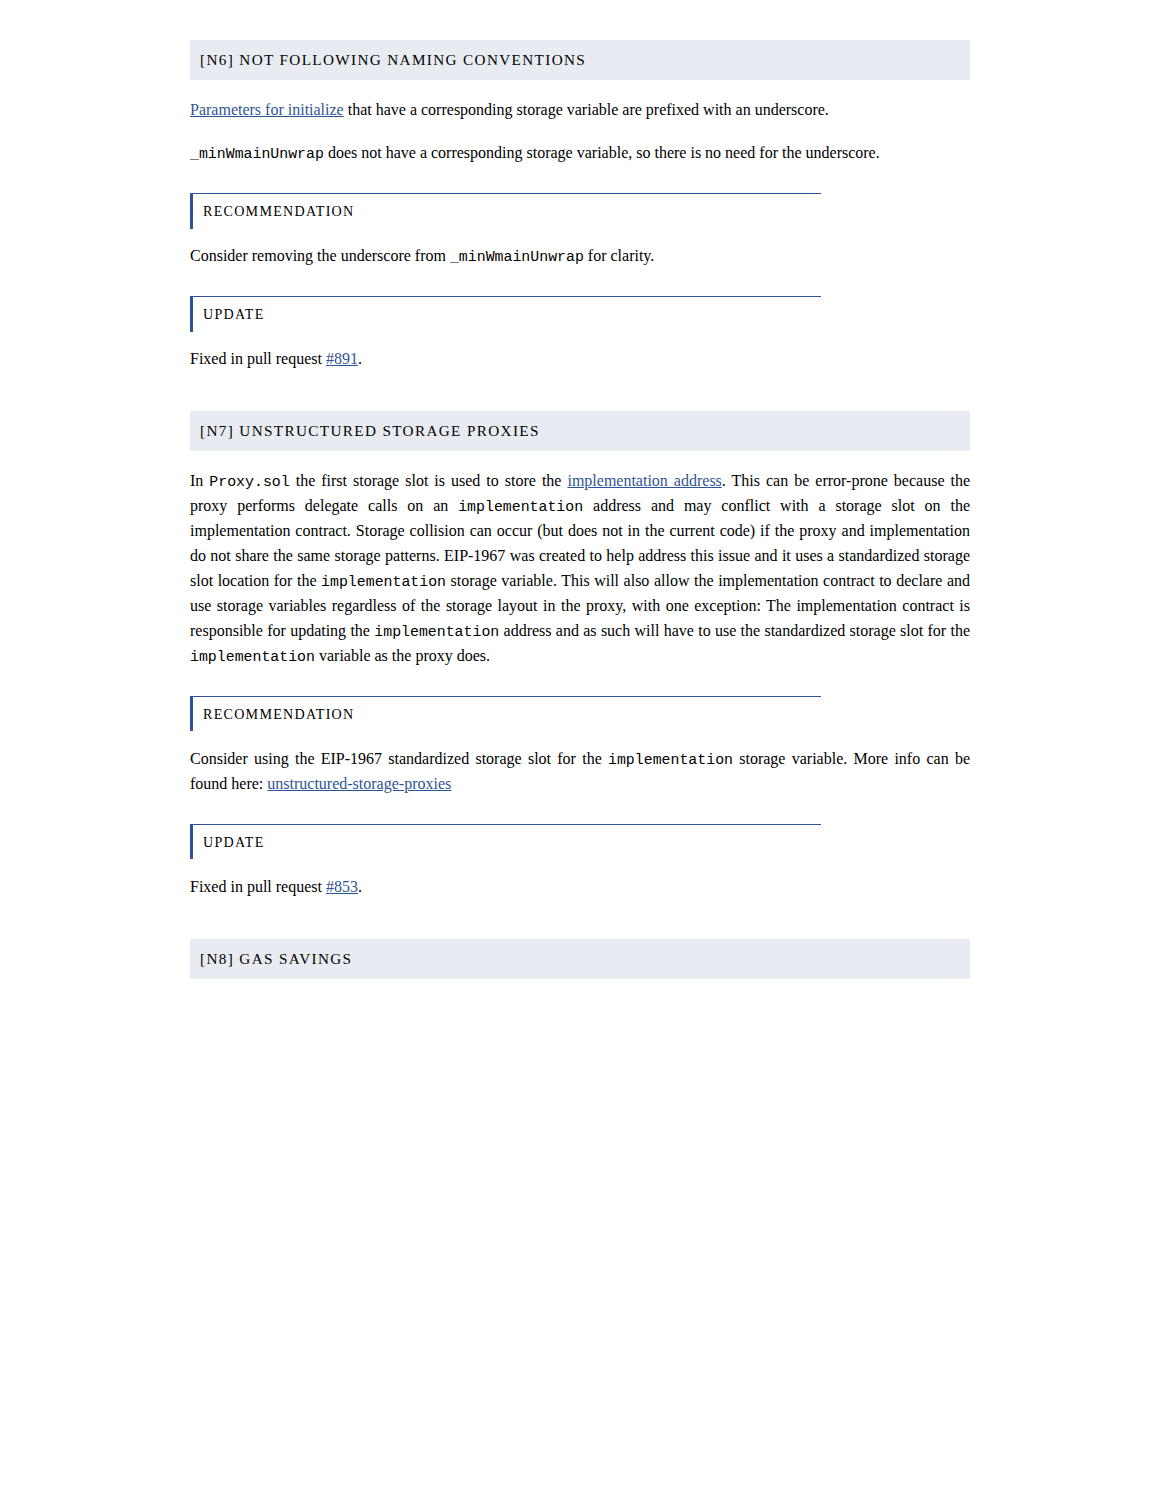[N6] Not following naming conventions
Parameters for initialize that have a corresponding storage variable are prefixed with an underscore.
_minWmainUnwrap does not have a corresponding storage variable, so there is no need for the underscore.
Recommendation
Consider removing the underscore from _minWmainUnwrap for clarity.
Update
Fixed in pull request #891.
[N7] Unstructured storage proxies
In Proxy.sol the first storage slot is used to store the implementation address. This can be error-prone because the proxy performs delegate calls on an implementation address and may conflict with a storage slot on the implementation contract. Storage collision can occur (but does not in the current code) if the proxy and implementation do not share the same storage patterns. EIP-1967 was created to help address this issue and it uses a standardized storage slot location for the implementation storage variable. This will also allow the implementation contract to declare and use storage variables regardless of the storage layout in the proxy, with one exception: The implementation contract is responsible for updating the implementation address and as such will have to use the standardized storage slot for the implementation variable as the proxy does.
Recommendation
Consider using the EIP-1967 standardized storage slot for the implementation storage variable. More info can be found here: unstructured-storage-proxies
Update
Fixed in pull request #853.
[N8] Gas savings